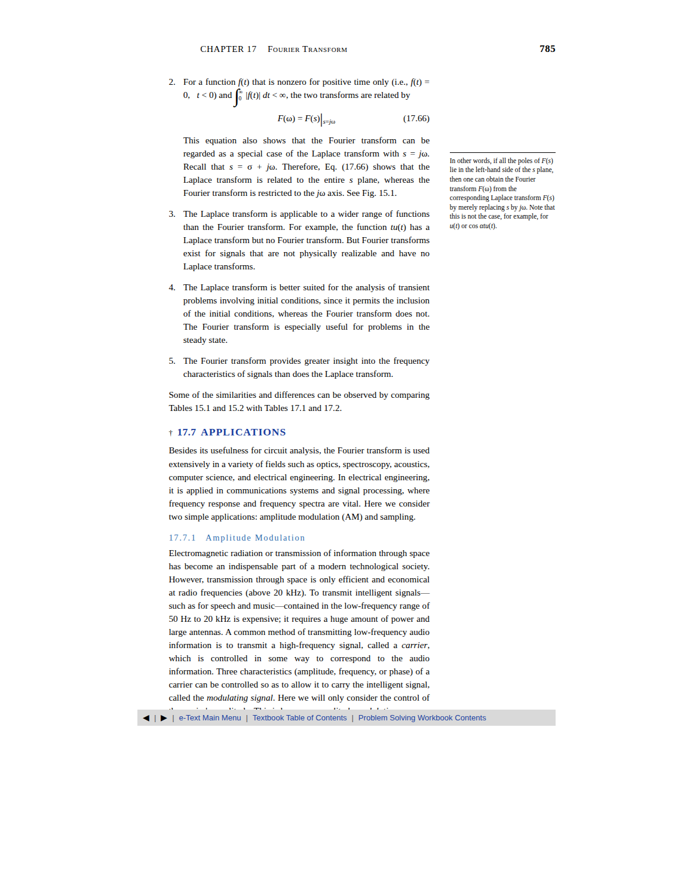CHAPTER 17 Fourier Transform
785
For a function f(t) that is nonzero for positive time only (i.e., f(t) = 0, t < 0) and ∫∞0 |f(t)| dt < ∞, the two transforms are related by
F(ω) = F(s)|s=jω (17.66)
This equation also shows that the Fourier transform can be regarded as a special case of the Laplace transform with s = jω. Recall that s = σ + jω. Therefore, Eq. (17.66) shows that the Laplace transform is related to the entire s plane, whereas the Fourier transform is restricted to the jω axis. See Fig. 15.1.
The Laplace transform is applicable to a wider range of functions than the Fourier transform. For example, the function tu(t) has a Laplace transform but no Fourier transform. But Fourier transforms exist for signals that are not physically realizable and have no Laplace transforms.
The Laplace transform is better suited for the analysis of transient problems involving initial conditions, since it permits the inclusion of the initial conditions, whereas the Fourier transform does not. The Fourier transform is especially useful for problems in the steady state.
The Fourier transform provides greater insight into the frequency characteristics of signals than does the Laplace transform.
Some of the similarities and differences can be observed by comparing Tables 15.1 and 15.2 with Tables 17.1 and 17.2.
†17.7 APPLICATIONS
Besides its usefulness for circuit analysis, the Fourier transform is used extensively in a variety of fields such as optics, spectroscopy, acoustics, computer science, and electrical engineering. In electrical engineering, it is applied in communications systems and signal processing, where frequency response and frequency spectra are vital. Here we consider two simple applications: amplitude modulation (AM) and sampling.
17.7.1 Amplitude Modulation
Electromagnetic radiation or transmission of information through space has become an indispensable part of a modern technological society. However, transmission through space is only efficient and economical at radio frequencies (above 20 kHz). To transmit intelligent signals—such as for speech and music—contained in the low-frequency range of 50 Hz to 20 kHz is expensive; it requires a huge amount of power and large antennas. A common method of transmitting low-frequency audio information is to transmit a high-frequency signal, called a carrier, which is controlled in some way to correspond to the audio information. Three characteristics (amplitude, frequency, or phase) of a carrier can be controlled so as to allow it to carry the intelligent signal, called the modulating signal. Here we will only consider the control of the carrier's amplitude. This is known as amplitude modulation.
In other words, if all the poles of F(s) lie in the left-hand side of the s plane, then one can obtain the Fourier transform F(ω) from the corresponding Laplace transform F(s) by merely replacing s by jω. Note that this is not the case, for example, for u(t) or cos αtu(t).
◀ | ▶ | e-Text Main Menu | Textbook Table of Contents | Problem Solving Workbook Contents